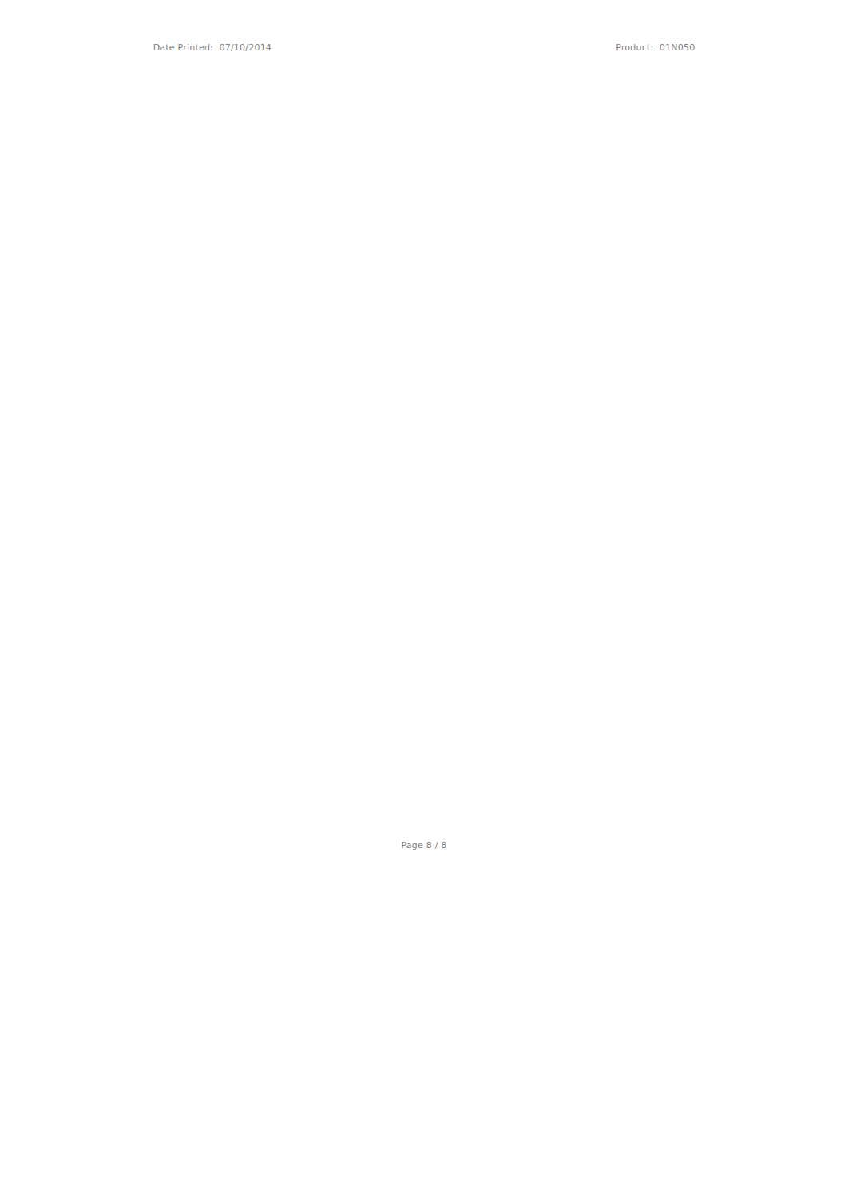Date Printed: 07/10/2014
Product: 01N050
Page 8 / 8